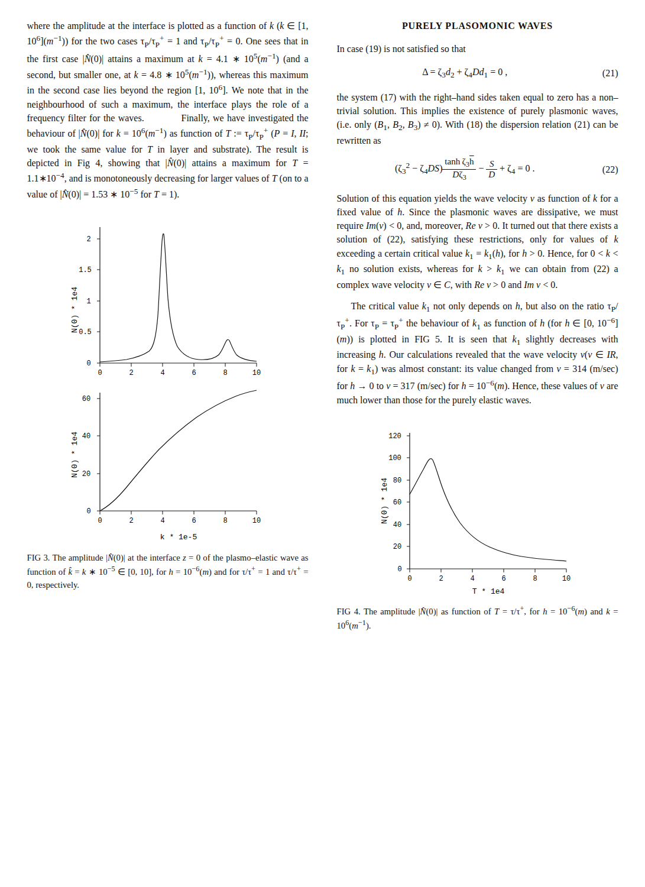where the amplitude at the interface is plotted as a function of k (k ∈ [1, 106](m−1)) for the two cases τP/τP+ = 1 and τP/τP+ = 0. One sees that in the first case |N̂(0)| attains a maximum at k = 4.1 ∗ 105(m−1) (and a second, but smaller one, at k = 4.8 ∗ 105(m−1)), whereas this maximum in the second case lies beyond the region [1, 106]. We note that in the neighbourhood of such a maximum, the interface plays the role of a frequency filter for the waves. Finally, we have investigated the behaviour of |N̂(0)| for k = 106(m−1) as function of T := τP/τP+ (P = I, II; we took the same value for T in layer and substrate). The result is depicted in Fig 4, showing that |N̂(0)| attains a maximum for T = 1.1∗10−4, and is monotoneously decreasing for larger values of T (on to a value of |N̂(0)| = 1.53 ∗ 10−5 for T = 1).
2 1.5 1 0.5 0 0 2 4 6 8 10 N(0) * 1e4 60 40 20 0 0 2 4 6 8 10 N(0) * 1e4 k * 1e-5
FIG 3. The amplitude |N̂(0)| at the interface z = 0 of the plasmo–elastic wave as function of k̂ = k ∗ 10−5 ∈ [0, 10], for h = 10−6(m) and for τ/τ+ = 1 and τ/τ+ = 0, respectively.
Purely Plasomonic Waves
In case (19) is not satisfied so that
Δ = ζ3d2 + ζ4Dd1 = 0 , (21)
the system (17) with the right–hand sides taken equal to zero has a non–trivial solution. This implies the existence of purely plasmonic waves, (i.e. only (B1, B2, B3) ≠ 0). With (18) the dispersion relation (21) can be rewritten as
(ζ32 − ζ4DS)tanh ζ3h Dζ3 − SD + ζ4 = 0 . (22)
Solution of this equation yields the wave velocity v as function of k for a fixed value of h. Since the plasmonic waves are dissipative, we must require Im(v) < 0, and, moreover, Re v > 0. It turned out that there exists a solution of (22), satisfying these restrictions, only for values of k exceeding a certain critical value k1 = k1(h), for h > 0. Hence, for 0 < k < k1 no solution exists, whereas for k > k1 we can obtain from (22) a complex wave velocity v ∈ C, with Re v > 0 and Im v < 0.
The critical value k1 not only depends on h, but also on the ratio τP/τP+. For τP = τP+ the behaviour of k1 as function of h (for h ∈ [0, 10−6](m)) is plotted in FIG 5. It is seen that k1 slightly decreases with increasing h. Our calculations revealed that the wave velocity v(v ∈ IR, for k = k1) was almost constant: its value changed from v = 314 (m/sec) for h → 0 to v = 317 (m/sec) for h = 10−6(m). Hence, these values of v are much lower than those for the purely elastic waves.
120 100 80 60 40 20 0 0 2 4 6 8 10 N(0) * 1e4 T * 1e4
FIG 4. The amplitude |N̂(0)| as function of T = τ/τ+, for h = 10−6(m) and k = 106(m−1).